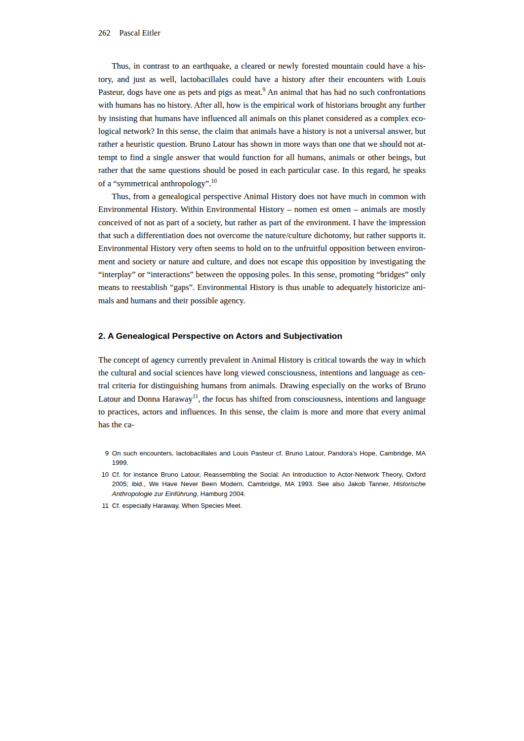262 Pascal Eitler
Thus, in contrast to an earthquake, a cleared or newly forested mountain could have a history, and just as well, lactobacillales could have a history after their encounters with Louis Pasteur, dogs have one as pets and pigs as meat.9 An animal that has had no such confrontations with humans has no history. After all, how is the empirical work of historians brought any further by insisting that humans have influenced all animals on this planet considered as a complex ecological network? In this sense, the claim that animals have a history is not a universal answer, but rather a heuristic question. Bruno Latour has shown in more ways than one that we should not attempt to find a single answer that would function for all humans, animals or other beings, but rather that the same questions should be posed in each particular case. In this regard, he speaks of a “symmetrical anthropology”.10
Thus, from a genealogical perspective Animal History does not have much in common with Environmental History. Within Environmental History – nomen est omen – animals are mostly conceived of not as part of a society, but rather as part of the environment. I have the impression that such a differentiation does not overcome the nature/culture dichotomy, but rather supports it. Environmental History very often seems to hold on to the unfruitful opposition between environment and society or nature and culture, and does not escape this opposition by investigating the “interplay” or “interactions” between the opposing poles. In this sense, promoting “bridges” only means to reestablish “gaps”. Environmental History is thus unable to adequately historicize animals and humans and their possible agency.
2. A Genealogical Perspective on Actors and Subjectivation
The concept of agency currently prevalent in Animal History is critical towards the way in which the cultural and social sciences have long viewed consciousness, intentions and language as central criteria for distinguishing humans from animals. Drawing especially on the works of Bruno Latour and Donna Haraway11, the focus has shifted from consciousness, intentions and language to practices, actors and influences. In this sense, the claim is more and more that every animal has the ca-
On such encounters, lactobacillales and Louis Pasteur cf. Bruno Latour, Pandora’s Hope, Cambridge, MA 1999.
Cf. for instance Bruno Latour, Reassembling the Social: An Introduction to Actor-Network Theory, Oxford 2005; ibid., We Have Never Been Modern, Cambridge, MA 1993. See also Jakob Tanner, Historische Anthropologie zur Einführung, Hamburg 2004.
Cf. especially Haraway, When Species Meet.